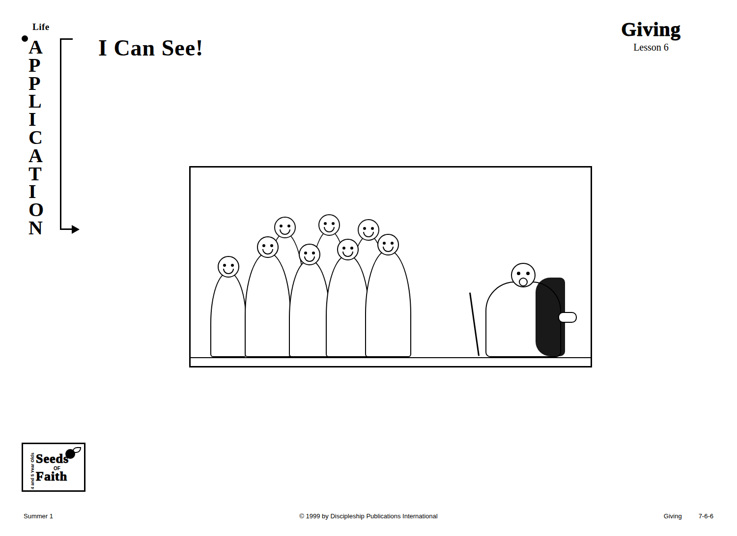Life
APPLICATION
I Can See!
Giving
Lesson 6
4 and 5 Year Olds
Seeds
OF
Faith
Summer 1 © 1999 by Discipleship Publications International Giving7-6-6